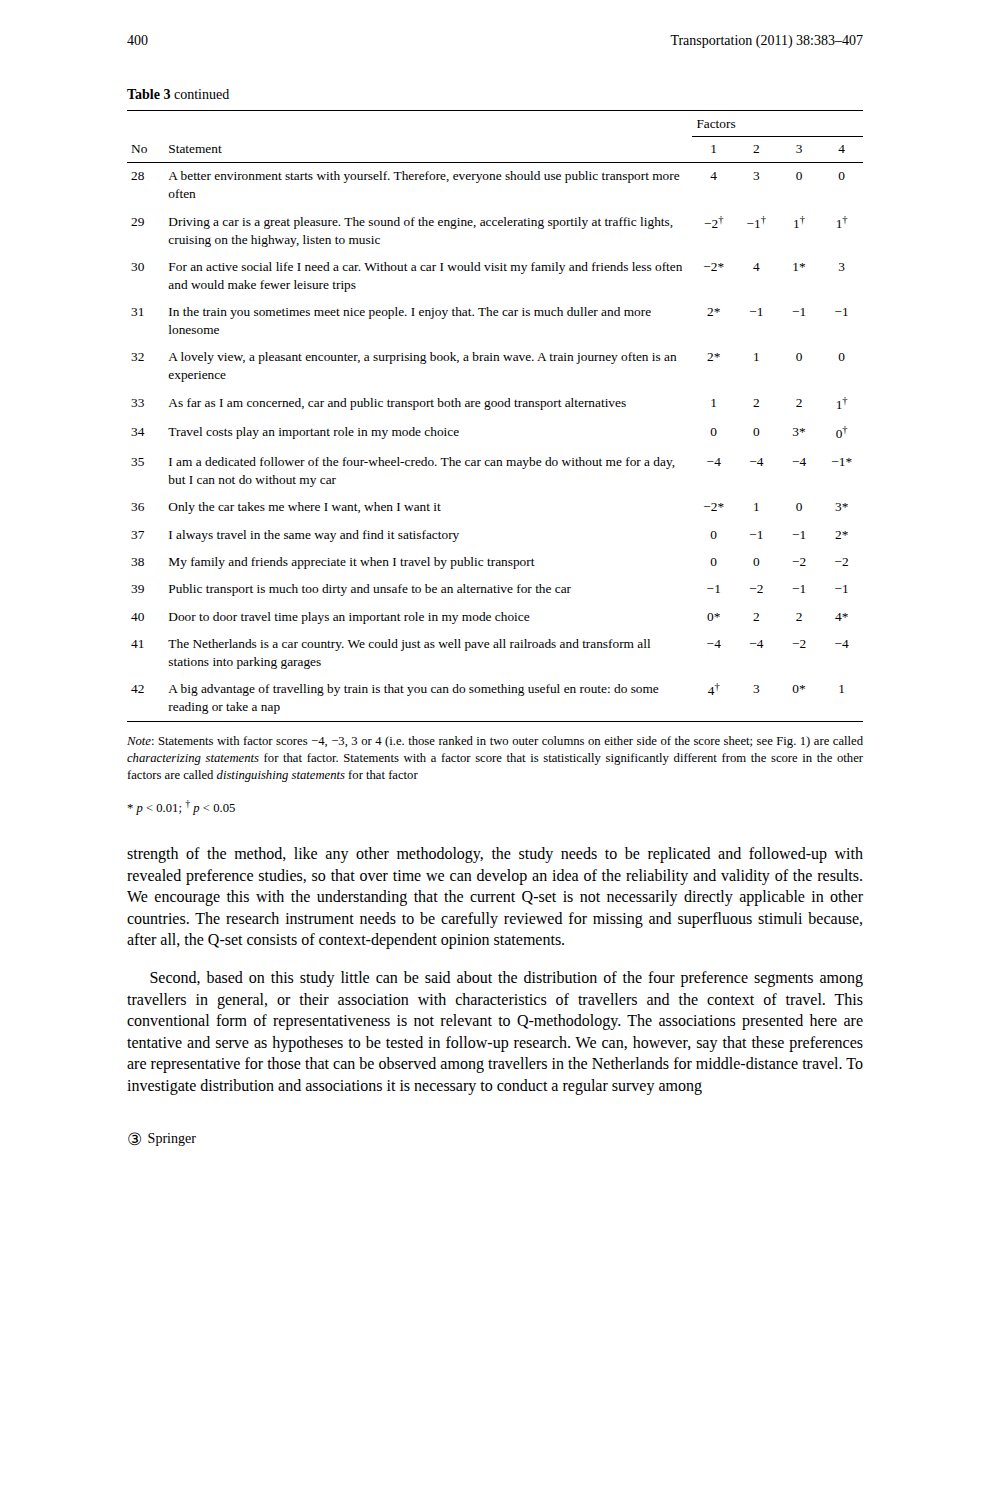400 Transportation (2011) 38:383–407
Table 3 continued
| No | Statement | Factors |
| --- | --- | --- |
| 1 | 2 | 3 | 4 |
| 28 | A better environment starts with yourself. Therefore, everyone should use public transport more often | 4 | 3 | 0 | 0 |
| 29 | Driving a car is a great pleasure. The sound of the engine, accelerating sportily at traffic lights, cruising on the highway, listen to music | −2 † | −1 † | 1 † | 1 † |
| 30 | For an active social life I need a car. Without a car I would visit my family and friends less often and would make fewer leisure trips | −2* | 4 | 1* | 3 |
| 31 | In the train you sometimes meet nice people. I enjoy that. The car is much duller and more lonesome | 2* | −1 | −1 | −1 |
| 32 | A lovely view, a pleasant encounter, a surprising book, a brain wave. A train journey often is an experience | 2* | 1 | 0 | 0 |
| 33 | As far as I am concerned, car and public transport both are good transport alternatives | 1 | 2 | 2 | 1 † |
| 34 | Travel costs play an important role in my mode choice | 0 | 0 | 3* | 0 † |
| 35 | I am a dedicated follower of the four-wheel-credo. The car can maybe do without me for a day, but I can not do without my car | −4 | −4 | −4 | −1* |
| 36 | Only the car takes me where I want, when I want it | −2* | 1 | 0 | 3* |
| 37 | I always travel in the same way and find it satisfactory | 0 | −1 | −1 | 2* |
| 38 | My family and friends appreciate it when I travel by public transport | 0 | 0 | −2 | −2 |
| 39 | Public transport is much too dirty and unsafe to be an alternative for the car | −1 | −2 | −1 | −1 |
| 40 | Door to door travel time plays an important role in my mode choice | 0* | 2 | 2 | 4* |
| 41 | The Netherlands is a car country. We could just as well pave all railroads and transform all stations into parking garages | −4 | −4 | −2 | −4 |
| 42 | A big advantage of travelling by train is that you can do something useful en route: do some reading or take a nap | 4 † | 3 | 0* | 1 |
Note: Statements with factor scores −4, −3, 3 or 4 (i.e. those ranked in two outer columns on either side of the score sheet; see Fig. 1) are called characterizing statements for that factor. Statements with a factor score that is statistically significantly different from the score in the other factors are called distinguishing statements for that factor
* p < 0.01; † p < 0.05
strength of the method, like any other methodology, the study needs to be replicated and followed-up with revealed preference studies, so that over time we can develop an idea of the reliability and validity of the results. We encourage this with the understanding that the current Q-set is not necessarily directly applicable in other countries. The research instrument needs to be carefully reviewed for missing and superfluous stimuli because, after all, the Q-set consists of context-dependent opinion statements.
Second, based on this study little can be said about the distribution of the four preference segments among travellers in general, or their association with characteristics of travellers and the context of travel. This conventional form of representativeness is not relevant to Q-methodology. The associations presented here are tentative and serve as hypotheses to be tested in follow-up research. We can, however, say that these preferences are representative for those that can be observed among travellers in the Netherlands for middle-distance travel. To investigate distribution and associations it is necessary to conduct a regular survey among
③ Springer